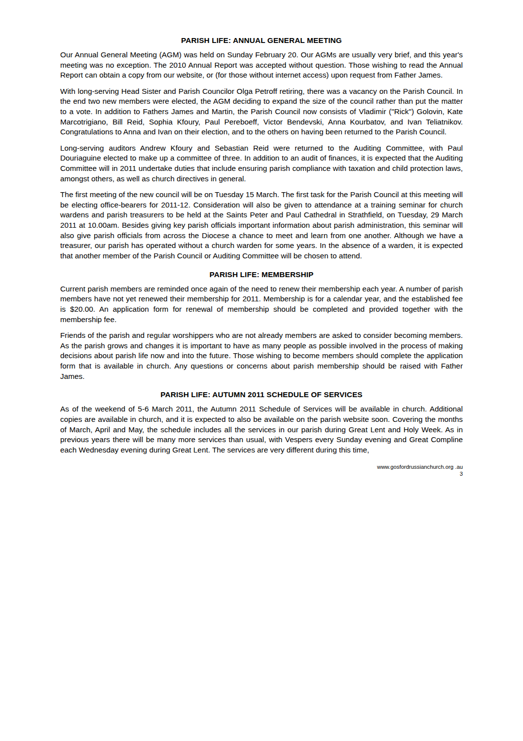Parish Life: Annual General Meeting
Our Annual General Meeting (AGM) was held on Sunday February 20. Our AGMs are usually very brief, and this year's meeting was no exception. The 2010 Annual Report was accepted without question. Those wishing to read the Annual Report can obtain a copy from our website, or (for those without internet access) upon request from Father James.
With long-serving Head Sister and Parish Councilor Olga Petroff retiring, there was a vacancy on the Parish Council. In the end two new members were elected, the AGM deciding to expand the size of the council rather than put the matter to a vote. In addition to Fathers James and Martin, the Parish Council now consists of Vladimir ("Rick") Golovin, Kate Marcotrigiano, Bill Reid, Sophia Kfoury, Paul Pereboeff, Victor Bendevski, Anna Kourbatov, and Ivan Teliatnikov. Congratulations to Anna and Ivan on their election, and to the others on having been returned to the Parish Council.
Long-serving auditors Andrew Kfoury and Sebastian Reid were returned to the Auditing Committee, with Paul Douriaguine elected to make up a committee of three. In addition to an audit of finances, it is expected that the Auditing Committee will in 2011 undertake duties that include ensuring parish compliance with taxation and child protection laws, amongst others, as well as church directives in general.
The first meeting of the new council will be on Tuesday 15 March. The first task for the Parish Council at this meeting will be electing office-bearers for 2011-12. Consideration will also be given to attendance at a training seminar for church wardens and parish treasurers to be held at the Saints Peter and Paul Cathedral in Strathfield, on Tuesday, 29 March 2011 at 10.00am. Besides giving key parish officials important information about parish administration, this seminar will also give parish officials from across the Diocese a chance to meet and learn from one another. Although we have a treasurer, our parish has operated without a church warden for some years. In the absence of a warden, it is expected that another member of the Parish Council or Auditing Committee will be chosen to attend.
Parish Life: Membership
Current parish members are reminded once again of the need to renew their membership each year. A number of parish members have not yet renewed their membership for 2011. Membership is for a calendar year, and the established fee is $20.00. An application form for renewal of membership should be completed and provided together with the membership fee.
Friends of the parish and regular worshippers who are not already members are asked to consider becoming members. As the parish grows and changes it is important to have as many people as possible involved in the process of making decisions about parish life now and into the future. Those wishing to become members should complete the application form that is available in church. Any questions or concerns about parish membership should be raised with Father James.
Parish Life: Autumn 2011 Schedule of Services
As of the weekend of 5-6 March 2011, the Autumn 2011 Schedule of Services will be available in church. Additional copies are available in church, and it is expected to also be available on the parish website soon. Covering the months of March, April and May, the schedule includes all the services in our parish during Great Lent and Holy Week. As in previous years there will be many more services than usual, with Vespers every Sunday evening and Great Compline each Wednesday evening during Great Lent. The services are very different during this time,
www.gosfordrussianchurch.org .au 3